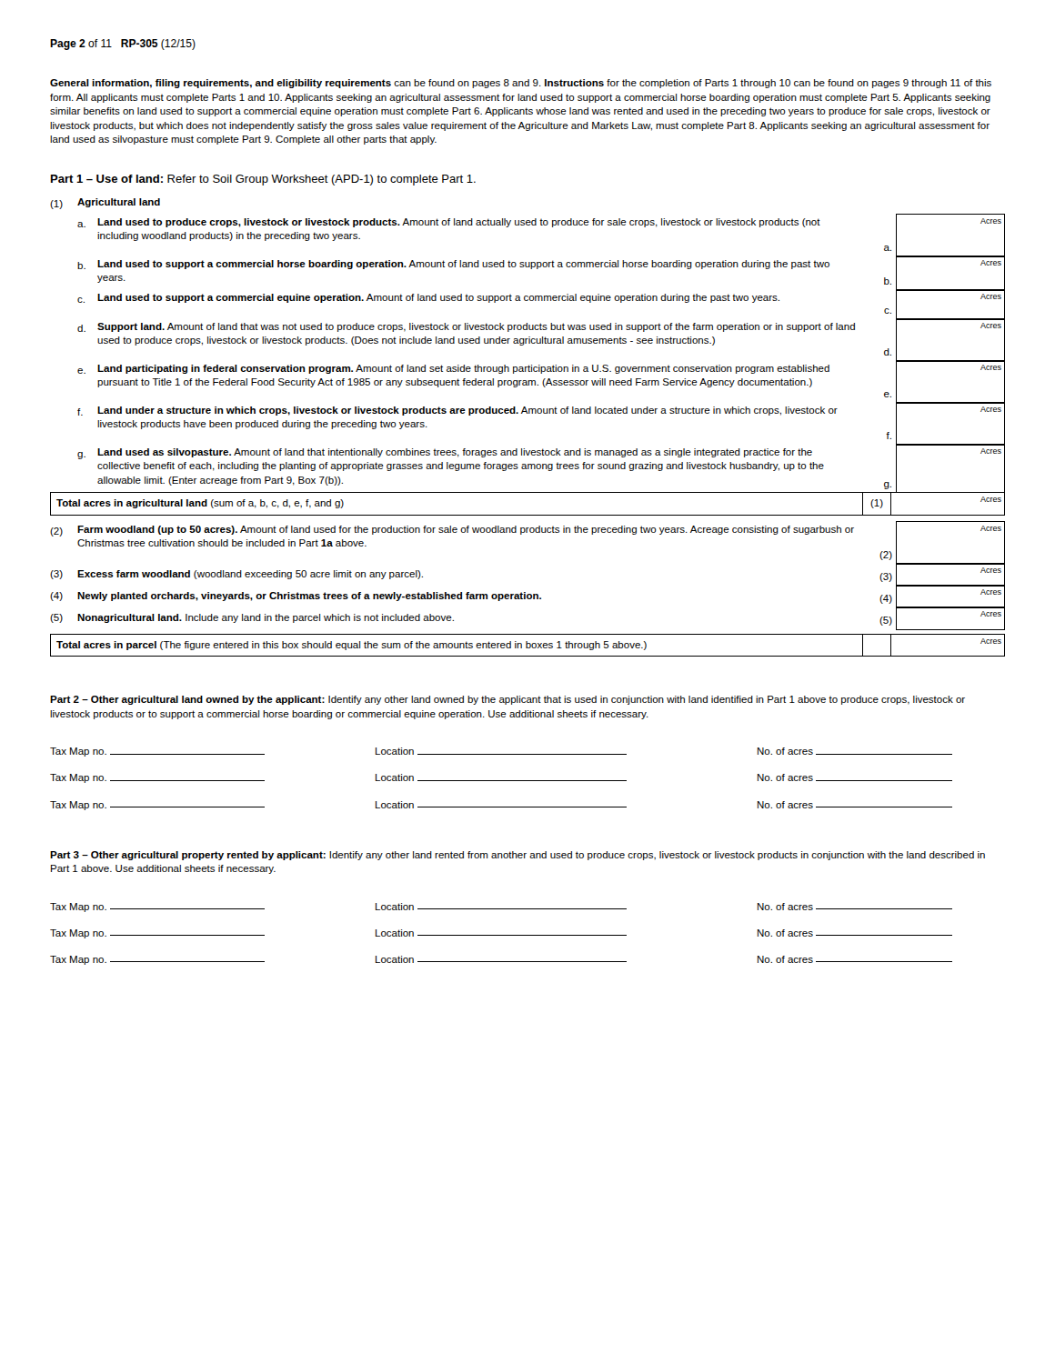Page 2 of 11 RP-305 (12/15)
General information, filing requirements, and eligibility requirements can be found on pages 8 and 9. Instructions for the completion of Parts 1 through 10 can be found on pages 9 through 11 of this form. All applicants must complete Parts 1 and 10. Applicants seeking an agricultural assessment for land used to support a commercial horse boarding operation must complete Part 5. Applicants seeking similar benefits on land used to support a commercial equine operation must complete Part 6. Applicants whose land was rented and used in the preceding two years to produce for sale crops, livestock or livestock products, but which does not independently satisfy the gross sales value requirement of the Agriculture and Markets Law, must complete Part 8. Applicants seeking an agricultural assessment for land used as silvopasture must complete Part 9. Complete all other parts that apply.
Part 1 – Use of land: Refer to Soil Group Worksheet (APD-1) to complete Part 1.
(1)
Agricultural land
a.
Land used to produce crops, livestock or livestock products. Amount of land actually used to produce for sale crops, livestock or livestock products (not including woodland products) in the preceding two years.
a.
Acres
b.
Land used to support a commercial horse boarding operation. Amount of land used to support a commercial horse boarding operation during the past two years.
b.
Acres
c.
Land used to support a commercial equine operation. Amount of land used to support a commercial equine operation during the past two years.
c.
Acres
d.
Support land. Amount of land that was not used to produce crops, livestock or livestock products but was used in support of the farm operation or in support of land used to produce crops, livestock or livestock products. (Does not include land used under agricultural amusements - see instructions.)
d.
Acres
e.
Land participating in federal conservation program. Amount of land set aside through participation in a U.S. government conservation program established pursuant to Title 1 of the Federal Food Security Act of 1985 or any subsequent federal program. (Assessor will need Farm Service Agency documentation.)
e.
Acres
f.
Land under a structure in which crops, livestock or livestock products are produced. Amount of land located under a structure in which crops, livestock or livestock products have been produced during the preceding two years.
f.
Acres
g.
Land used as silvopasture. Amount of land that intentionally combines trees, forages and livestock and is managed as a single integrated practice for the collective benefit of each, including the planting of appropriate grasses and legume forages among trees for sound grazing and livestock husbandry, up to the allowable limit. (Enter acreage from Part 9, Box 7(b)).
g.
Acres
Total acres in agricultural land (sum of a, b, c, d, e, f, and g)
(1)
Acres
(2)
Farm woodland (up to 50 acres). Amount of land used for the production for sale of woodland products in the preceding two years. Acreage consisting of sugarbush or Christmas tree cultivation should be included in Part 1a above.
(2)
Acres
(3)
Excess farm woodland (woodland exceeding 50 acre limit on any parcel).
(3)
Acres
(4)
Newly planted orchards, vineyards, or Christmas trees of a newly-established farm operation.
(4)
Acres
(5)
Nonagricultural land. Include any land in the parcel which is not included above.
(5)
Acres
Total acres in parcel (The figure entered in this box should equal the sum of the amounts entered in boxes 1 through 5 above.)
Acres
Part 2 – Other agricultural land owned by the applicant: Identify any other land owned by the applicant that is used in conjunction with land identified in Part 1 above to produce crops, livestock or livestock products or to support a commercial horse boarding or commercial equine operation. Use additional sheets if necessary.
| Tax Map no. | Location | No. of acres |
| Tax Map no. | Location | No. of acres |
| Tax Map no. | Location | No. of acres |
Part 3 – Other agricultural property rented by applicant: Identify any other land rented from another and used to produce crops, livestock or livestock products in conjunction with the land described in Part 1 above. Use additional sheets if necessary.
| Tax Map no. | Location | No. of acres |
| Tax Map no. | Location | No. of acres |
| Tax Map no. | Location | No. of acres |